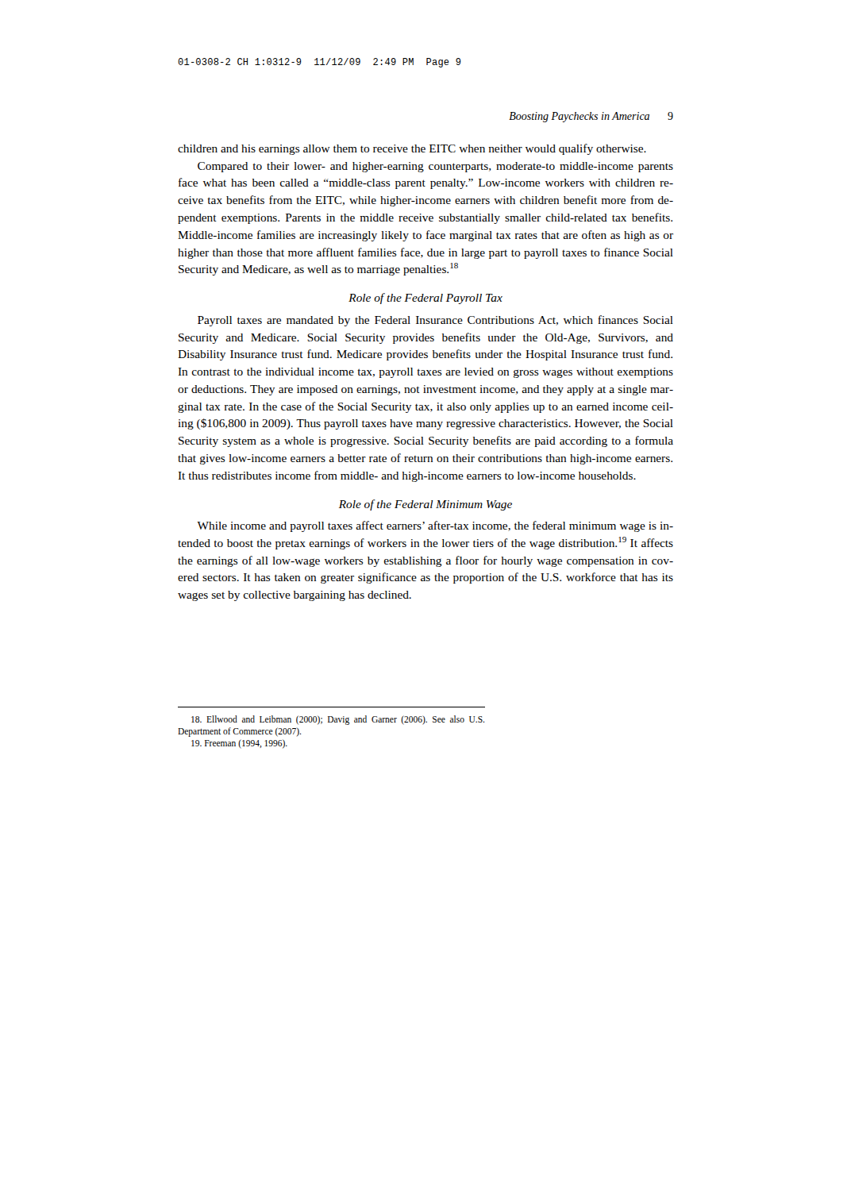01-0308-2 CH 1:0312-9 11/12/09 2:49 PM Page 9
Boosting Paychecks in America 9
children and his earnings allow them to receive the EITC when neither would qualify otherwise.
Compared to their lower- and higher-earning counterparts, moderate-to middle-income parents face what has been called a “middle-class parent penalty.” Low-income workers with children receive tax benefits from the EITC, while higher-income earners with children benefit more from dependent exemptions. Parents in the middle receive substantially smaller child-related tax benefits. Middle-income families are increasingly likely to face marginal tax rates that are often as high as or higher than those that more affluent families face, due in large part to payroll taxes to finance Social Security and Medicare, as well as to marriage penalties.18
Role of the Federal Payroll Tax
Payroll taxes are mandated by the Federal Insurance Contributions Act, which finances Social Security and Medicare. Social Security provides benefits under the Old-Age, Survivors, and Disability Insurance trust fund. Medicare provides benefits under the Hospital Insurance trust fund. In contrast to the individual income tax, payroll taxes are levied on gross wages without exemptions or deductions. They are imposed on earnings, not investment income, and they apply at a single marginal tax rate. In the case of the Social Security tax, it also only applies up to an earned income ceiling ($106,800 in 2009). Thus payroll taxes have many regressive characteristics. However, the Social Security system as a whole is progressive. Social Security benefits are paid according to a formula that gives low-income earners a better rate of return on their contributions than high-income earners. It thus redistributes income from middle- and high-income earners to low-income households.
Role of the Federal Minimum Wage
While income and payroll taxes affect earners’ after-tax income, the federal minimum wage is intended to boost the pretax earnings of workers in the lower tiers of the wage distribution.19 It affects the earnings of all low-wage workers by establishing a floor for hourly wage compensation in covered sectors. It has taken on greater significance as the proportion of the U.S. workforce that has its wages set by collective bargaining has declined.
18. Ellwood and Leibman (2000); Davig and Garner (2006). See also U.S. Department of Commerce (2007).
19. Freeman (1994, 1996).